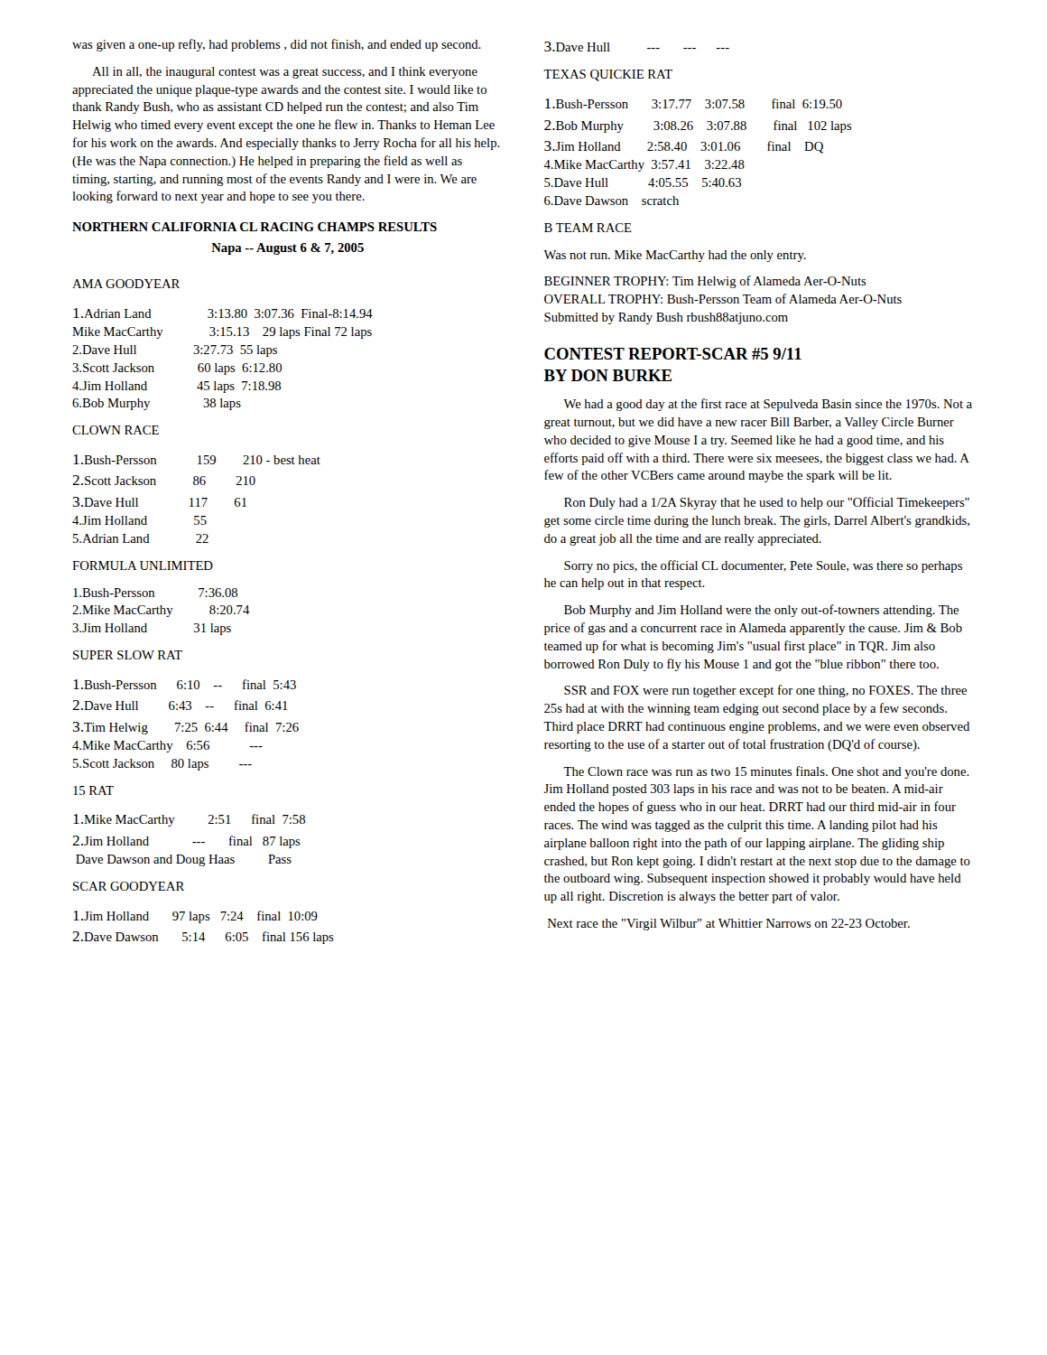was given a one-up refly, had problems , did not finish, and ended up second.
All in all, the inaugural contest was a great success, and I think everyone appreciated the unique plaque-type awards and the contest site. I would like to thank Randy Bush, who as assistant CD helped run the contest; and also Tim Helwig who timed every event except the one he flew in. Thanks to Heman Lee for his work on the awards. And especially thanks to Jerry Rocha for all his help. (He was the Napa connection.) He helped in preparing the field as well as timing, starting, and running most of the events Randy and I were in. We are looking forward to next year and hope to see you there.
NORTHERN CALIFORNIA CL RACING CHAMPS RESULTS
Napa -- August 6 & 7, 2005
AMA GOODYEAR
1. Adrian Land 3:13.80 3:07.36 Final-8:14.94
Mike MacCarthy 3:15.13 29 laps Final 72 laps
2.Dave Hull 3:27.73 55 laps
3.Scott Jackson 60 laps 6:12.80
4.Jim Holland 45 laps 7:18.98
6.Bob Murphy 38 laps
CLOWN RACE
1. Bush-Persson 159 210 - best heat
2. Scott Jackson 86 210
3. Dave Hull 117 61
4.Jim Holland 55
5.Adrian Land 22
FORMULA UNLIMITED
1.Bush-Persson 7:36.08
2.Mike MacCarthy 8:20.74
3.Jim Holland 31 laps
SUPER SLOW RAT
1. Bush-Persson 6:10 -- final 5:43
2. Dave Hull 6:43 -- final 6:41
3. Tim Helwig 7:25 6:44 final 7:26
4.Mike MacCarthy 6:56 ---
5.Scott Jackson 80 laps ---
15 RAT
1. Mike MacCarthy 2:51 final 7:58
2. Jim Holland --- final 87 laps
Dave Dawson and Doug Haas Pass
SCAR GOODYEAR
1. Jim Holland 97 laps 7:24 final 10:09
2. Dave Dawson 5:14 6:05 final 156 laps
3. Dave Hull --- --- ---
TEXAS QUICKIE RAT
1. Bush-Persson 3:17.77 3:07.58 final 6:19.50
2. Bob Murphy 3:08.26 3:07.88 final 102 laps
3. Jim Holland 2:58.40 3:01.06 final DQ
4.Mike MacCarthy 3:57.41 3:22.48
5.Dave Hull 4:05.55 5:40.63
6.Dave Dawson scratch
B TEAM RACE
Was not run. Mike MacCarthy had the only entry.
BEGINNER TROPHY: Tim Helwig of Alameda Aer-O-Nuts
OVERALL TROPHY: Bush-Persson Team of Alameda Aer-O-Nuts
Submitted by Randy Bush rbush88atjuno.com
CONTEST REPORT-SCAR #5 9/11
BY DON BURKE
We had a good day at the first race at Sepulveda Basin since the 1970s. Not a great turnout, but we did have a new racer Bill Barber, a Valley Circle Burner who decided to give Mouse I a try. Seemed like he had a good time, and his efforts paid off with a third. There were six meesees, the biggest class we had. A few of the other VCBers came around maybe the spark will be lit.
Ron Duly had a 1/2A Skyray that he used to help our "Official Timekeepers" get some circle time during the lunch break. The girls, Darrel Albert's grandkids, do a great job all the time and are really appreciated.
Sorry no pics, the official CL documenter, Pete Soule, was there so perhaps he can help out in that respect.
Bob Murphy and Jim Holland were the only out-of-towners attending. The price of gas and a concurrent race in Alameda apparently the cause. Jim & Bob teamed up for what is becoming Jim's "usual first place" in TQR. Jim also borrowed Ron Duly to fly his Mouse 1 and got the "blue ribbon" there too.
SSR and FOX were run together except for one thing, no FOXES. The three 25s had at with the winning team edging out second place by a few seconds. Third place DRRT had continuous engine problems, and we were even observed resorting to the use of a starter out of total frustration (DQ'd of course).
The Clown race was run as two 15 minutes finals. One shot and you're done. Jim Holland posted 303 laps in his race and was not to be beaten. A mid-air ended the hopes of guess who in our heat. DRRT had our third mid-air in four races. The wind was tagged as the culprit this time. A landing pilot had his airplane balloon right into the path of our lapping airplane. The gliding ship crashed, but Ron kept going. I didn't restart at the next stop due to the damage to the outboard wing. Subsequent inspection showed it probably would have held up all right. Discretion is always the better part of valor.
Next race the "Virgil Wilbur" at Whittier Narrows on 22-23 October.